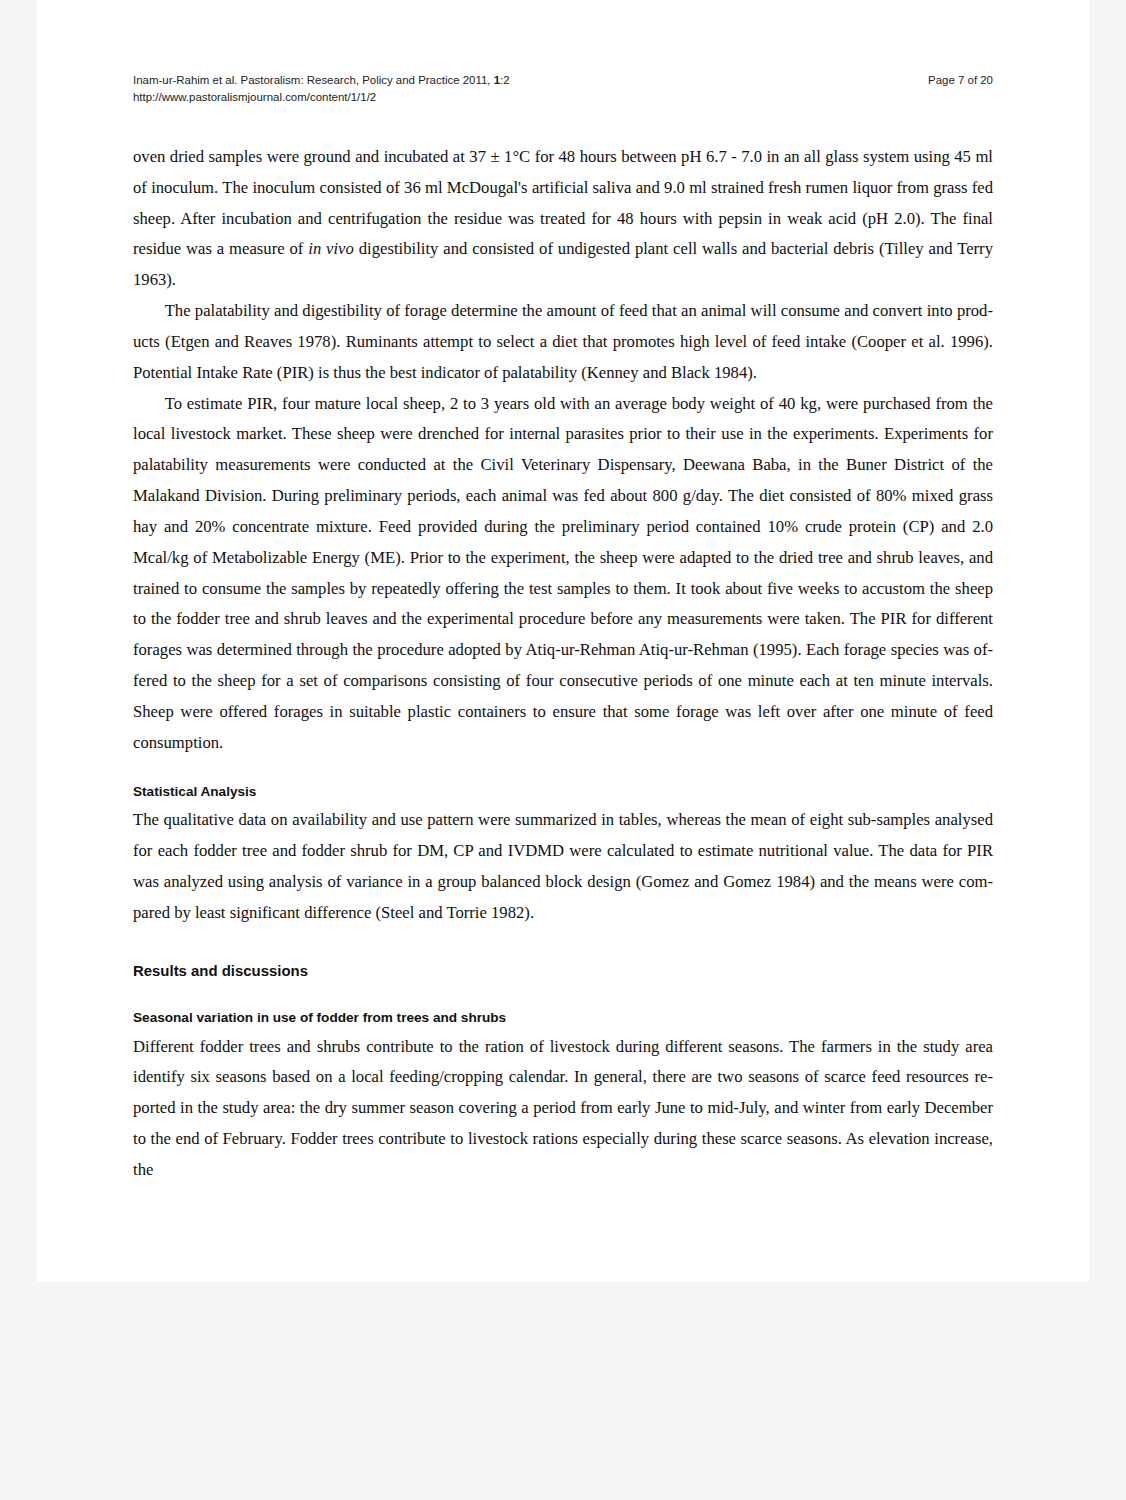Inam-ur-Rahim et al. Pastoralism: Research, Policy and Practice 2011, 1:2
Page 7 of 20
http://www.pastoralismjournal.com/content/1/1/2
oven dried samples were ground and incubated at 37 ± 1°C for 48 hours between pH 6.7 - 7.0 in an all glass system using 45 ml of inoculum. The inoculum consisted of 36 ml McDougal's artificial saliva and 9.0 ml strained fresh rumen liquor from grass fed sheep. After incubation and centrifugation the residue was treated for 48 hours with pepsin in weak acid (pH 2.0). The final residue was a measure of in vivo digestibility and consisted of undigested plant cell walls and bacterial debris (Tilley and Terry 1963).
The palatability and digestibility of forage determine the amount of feed that an animal will consume and convert into products (Etgen and Reaves 1978). Ruminants attempt to select a diet that promotes high level of feed intake (Cooper et al. 1996). Potential Intake Rate (PIR) is thus the best indicator of palatability (Kenney and Black 1984).
To estimate PIR, four mature local sheep, 2 to 3 years old with an average body weight of 40 kg, were purchased from the local livestock market. These sheep were drenched for internal parasites prior to their use in the experiments. Experiments for palatability measurements were conducted at the Civil Veterinary Dispensary, Deewana Baba, in the Buner District of the Malakand Division. During preliminary periods, each animal was fed about 800 g/day. The diet consisted of 80% mixed grass hay and 20% concentrate mixture. Feed provided during the preliminary period contained 10% crude protein (CP) and 2.0 Mcal/kg of Metabolizable Energy (ME). Prior to the experiment, the sheep were adapted to the dried tree and shrub leaves, and trained to consume the samples by repeatedly offering the test samples to them. It took about five weeks to accustom the sheep to the fodder tree and shrub leaves and the experimental procedure before any measurements were taken. The PIR for different forages was determined through the procedure adopted by Atiq-ur-Rehman Atiq-ur-Rehman (1995). Each forage species was offered to the sheep for a set of comparisons consisting of four consecutive periods of one minute each at ten minute intervals. Sheep were offered forages in suitable plastic containers to ensure that some forage was left over after one minute of feed consumption.
Statistical Analysis
The qualitative data on availability and use pattern were summarized in tables, whereas the mean of eight sub-samples analysed for each fodder tree and fodder shrub for DM, CP and IVDMD were calculated to estimate nutritional value. The data for PIR was analyzed using analysis of variance in a group balanced block design (Gomez and Gomez 1984) and the means were compared by least significant difference (Steel and Torrie 1982).
Results and discussions
Seasonal variation in use of fodder from trees and shrubs
Different fodder trees and shrubs contribute to the ration of livestock during different seasons. The farmers in the study area identify six seasons based on a local feeding/cropping calendar. In general, there are two seasons of scarce feed resources reported in the study area: the dry summer season covering a period from early June to mid-July, and winter from early December to the end of February. Fodder trees contribute to livestock rations especially during these scarce seasons. As elevation increase, the